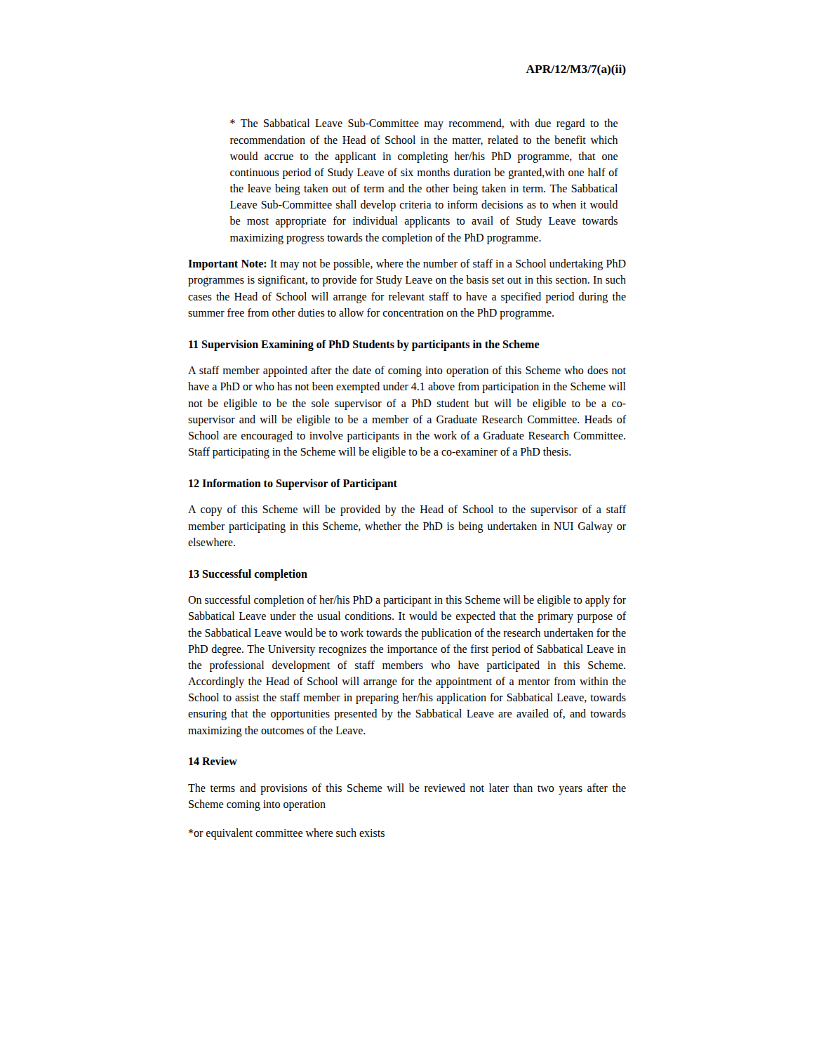APR/12/M3/7(a)(ii)
* The Sabbatical Leave Sub-Committee may recommend, with due regard to the recommendation of the Head of School in the matter, related to the benefit which would accrue to the applicant in completing her/his PhD programme, that one continuous period of Study Leave of six months duration be granted,with one half of the leave being taken out of term and the other being taken in term. The Sabbatical Leave Sub-Committee shall develop criteria to inform decisions as to when it would be most appropriate for individual applicants to avail of Study Leave towards maximizing progress towards the completion of the PhD programme.
Important Note: It may not be possible, where the number of staff in a School undertaking PhD programmes is significant, to provide for Study Leave on the basis set out in this section. In such cases the Head of School will arrange for relevant staff to have a specified period during the summer free from other duties to allow for concentration on the PhD programme.
11 Supervision Examining of PhD Students by participants in the Scheme
A staff member appointed after the date of coming into operation of this Scheme who does not have a PhD or who has not been exempted under 4.1 above from participation in the Scheme will not be eligible to be the sole supervisor of a PhD student but will be eligible to be a co-supervisor and will be eligible to be a member of a Graduate Research Committee. Heads of School are encouraged to involve participants in the work of a Graduate Research Committee. Staff participating in the Scheme will be eligible to be a co-examiner of a PhD thesis.
12 Information to Supervisor of Participant
A copy of this Scheme will be provided by the Head of School to the supervisor of a staff member participating in this Scheme, whether the PhD is being undertaken in NUI Galway or elsewhere.
13 Successful completion
On successful completion of her/his PhD a participant in this Scheme will be eligible to apply for Sabbatical Leave under the usual conditions. It would be expected that the primary purpose of the Sabbatical Leave would be to work towards the publication of the research undertaken for the PhD degree. The University recognizes the importance of the first period of Sabbatical Leave in the professional development of staff members who have participated in this Scheme. Accordingly the Head of School will arrange for the appointment of a mentor from within the School to assist the staff member in preparing her/his application for Sabbatical Leave, towards ensuring that the opportunities presented by the Sabbatical Leave are availed of, and towards maximizing the outcomes of the Leave.
14 Review
The terms and provisions of this Scheme will be reviewed not later than two years after the Scheme coming into operation
*or equivalent committee where such exists